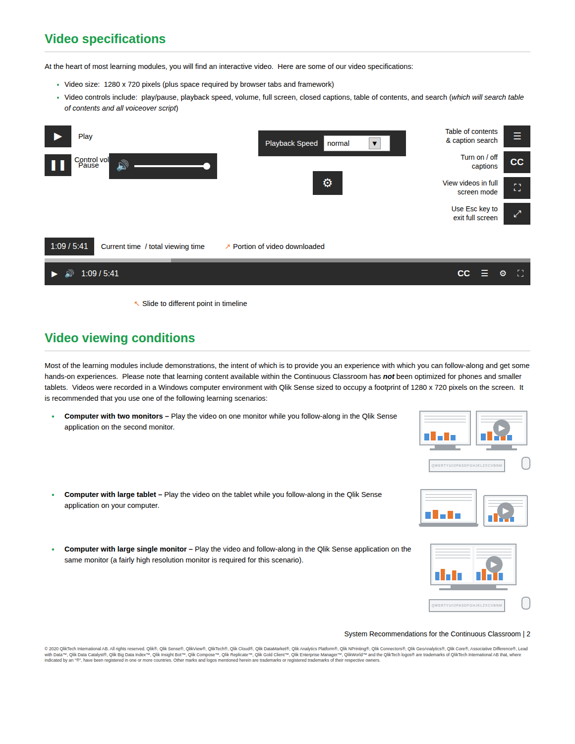Video specifications
At the heart of most learning modules, you will find an interactive video. Here are some of our video specifications:
Video size: 1280 x 720 pixels (plus space required by browser tabs and framework)
Video controls include: play/pause, playback speed, volume, full screen, closed captions, table of contents, and search (which will search table of contents and all voiceover script)
▶
Play
Control volume
❚❚
Pause
🔊
Playback Speed
normal ▼
⚙
Table of contents
& caption search
☰
Turn on / off
captions
CC
View videos in full
screen mode
⛶
Use Esc key to
exit full screen
⤢
1:09 / 5:41
Current time / total viewing time
↗ Portion of video downloaded
▶ 🔊 1:09 / 5:41
CC ☰ ⚙ ⛶
↖ Slide to different point in timeline
Video viewing conditions
Most of the learning modules include demonstrations, the intent of which is to provide you an experience with which you can follow-along and get some hands-on experiences. Please note that learning content available within the Continuous Classroom has not been optimized for phones and smaller tablets. Videos were recorded in a Windows computer environment with Qlik Sense sized to occupy a footprint of 1280 x 720 pixels on the screen. It is recommended that you use one of the following learning scenarios:
Computer with two monitors – Play the video on one monitor while you follow-along in the Qlik Sense application on the second monitor.
▶
QWERTYUIOPASDFGHJKLZXCVBNM
Computer with large tablet – Play the video on the tablet while you follow-along in the Qlik Sense application on your computer.
▶
Computer with large single monitor – Play the video and follow-along in the Qlik Sense application on the same monitor (a fairly high resolution monitor is required for this scenario).
▶
QWERTYUIOPASDFGHJKLZXCVBNM
System Recommendations for the Continuous Classroom | 2
© 2020 QlikTech International AB. All rights reserved. Qlik®, Qlik Sense®, QlikView®, QlikTech®, Qlik Cloud®, Qlik DataMarket®, Qlik Analytics Platform®, Qlik NPrinting®, Qlik Connectors®, Qlik GeoAnalytics®, Qlik Core®, Associative Difference®, Lead with Data™, Qlik Data Catalyst®, Qlik Big Data Index™, Qlik Insight Bot™, Qlik Compose™, Qlik Replicate™, Qlik Gold Client™, Qlik Enterprise Manager™, QlikWorld™ and the QlikTech logos® are trademarks of QlikTech International AB that, where indicated by an "®", have been registered in one or more countries. Other marks and logos mentioned herein are trademarks or registered trademarks of their respective owners.